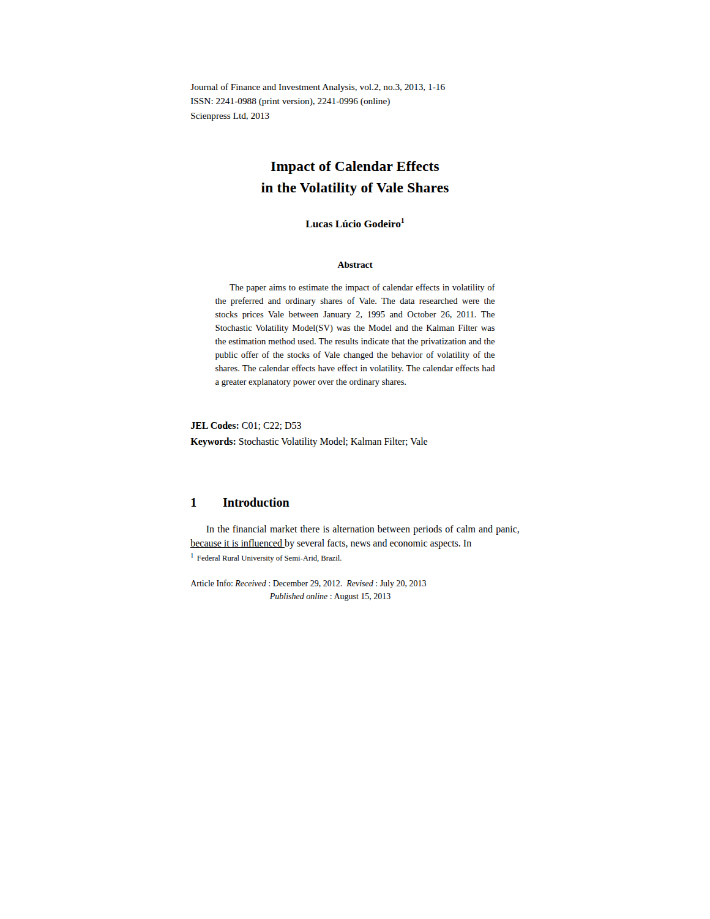Journal of Finance and Investment Analysis, vol.2, no.3, 2013, 1-16
ISSN: 2241-0988 (print version), 2241-0996 (online)
Scienpress Ltd, 2013
Impact of Calendar Effects
in the Volatility of Vale Shares
Lucas Lúcio Godeiro1
Abstract
The paper aims to estimate the impact of calendar effects in volatility of the preferred and ordinary shares of Vale. The data researched were the stocks prices Vale between January 2, 1995 and October 26, 2011. The Stochastic Volatility Model(SV) was the Model and the Kalman Filter was the estimation method used. The results indicate that the privatization and the public offer of the stocks of Vale changed the behavior of volatility of the shares. The calendar effects have effect in volatility. The calendar effects had a greater explanatory power over the ordinary shares.
JEL Codes: C01; C22; D53
Keywords: Stochastic Volatility Model; Kalman Filter; Vale
1 Introduction
In the financial market there is alternation between periods of calm and panic, because it is influenced by several facts, news and economic aspects. In
1 Federal Rural University of Semi-Arid, Brazil.
Article Info: Received : December 29, 2012. Revised : July 20, 2013
Published online : August 15, 2013